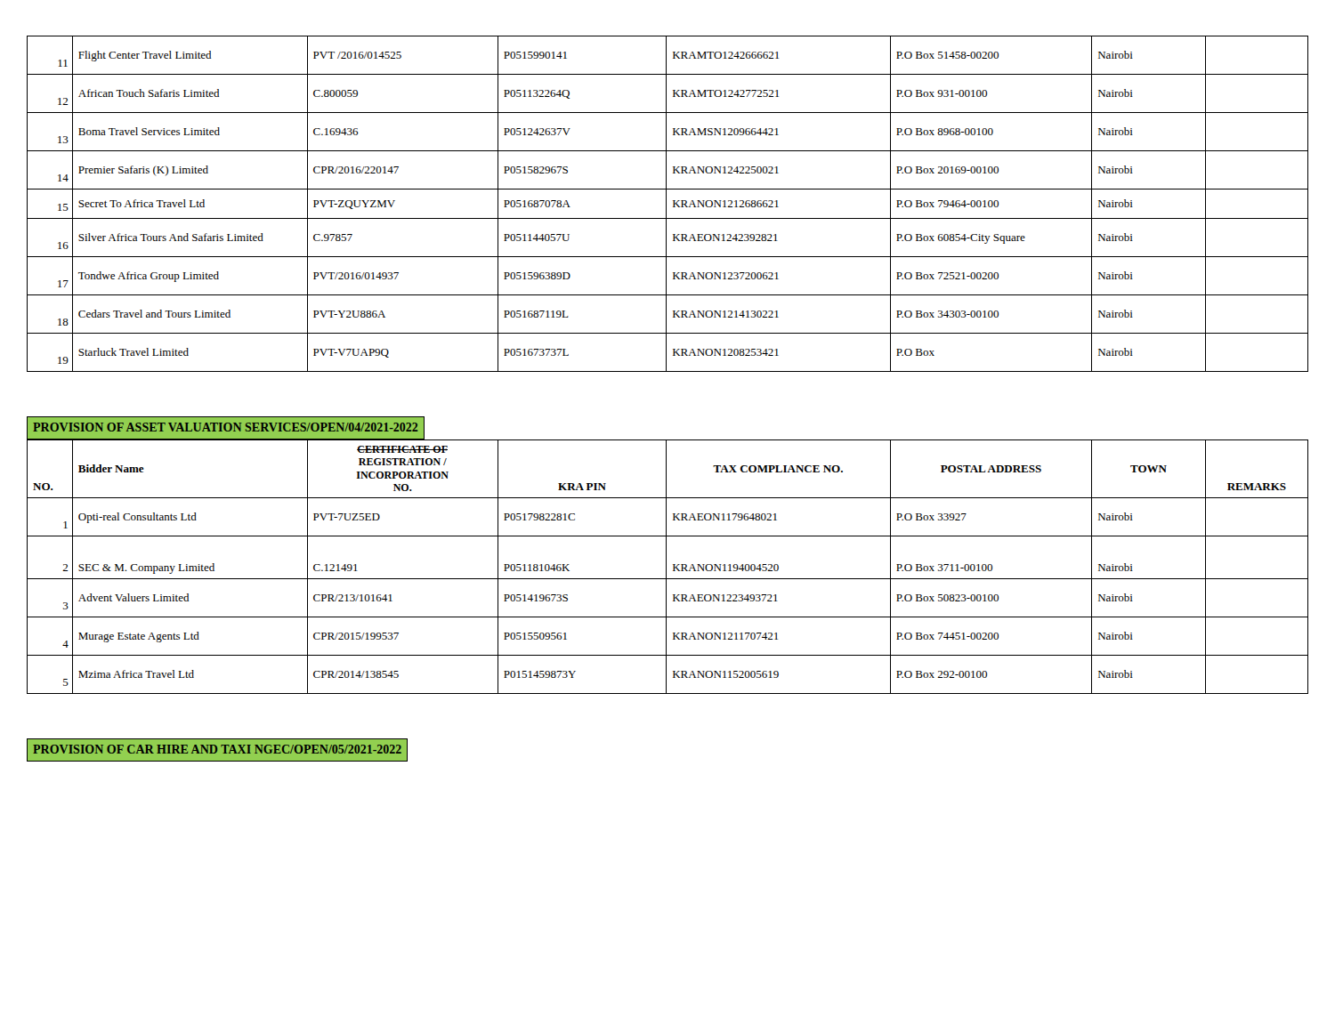| 11 | Flight Center Travel Limited | PVT /2016/014525 | P0515990141 | KRAMTO1242666621 | P.O Box 51458-00200 | Nairobi | |
| 12 | African Touch Safaris Limited | C.800059 | P051132264Q | KRAMTO1242772521 | P.O Box 931-00100 | Nairobi | |
| 13 | Boma Travel Services Limited | C.169436 | P051242637V | KRAMSN1209664421 | P.O Box 8968-00100 | Nairobi | |
| 14 | Premier Safaris (K) Limited | CPR/2016/220147 | P051582967S | KRANON1242250021 | P.O Box 20169-00100 | Nairobi | |
| 15 | Secret To Africa Travel Ltd | PVT-ZQUYZMV | P051687078A | KRANON1212686621 | P.O Box 79464-00100 | Nairobi | |
| 16 | Silver Africa Tours And Safaris Limited | C.97857 | P051144057U | KRAEON1242392821 | P.O Box 60854-City Square | Nairobi | |
| 17 | Tondwe Africa Group Limited | PVT/2016/014937 | P051596389D | KRANON1237200621 | P.O Box 72521-00200 | Nairobi | |
| 18 | Cedars Travel and Tours Limited | PVT-Y2U886A | P051687119L | KRANON1214130221 | P.O Box 34303-00100 | Nairobi | |
| 19 | Starluck Travel Limited | PVT-V7UAP9Q | P051673737L | KRANON1208253421 | P.O Box | Nairobi | |
PROVISION OF ASSET VALUATION SERVICES/OPEN/04/2021-2022
| NO. | Bidder Name | CERTIFICATE OF REGISTRATION / INCORPORATION NO. | KRA PIN | TAX COMPLIANCE NO. | POSTAL ADDRESS | TOWN | REMARKS |
| --- | --- | --- | --- | --- | --- | --- | --- |
| 1 | Opti-real Consultants Ltd | PVT-7UZ5ED | P0517982281C | KRAEON1179648021 | P.O Box 33927 | Nairobi | |
| 2 | SEC & M. Company Limited | C.121491 | P051181046K | KRANON1194004520 | P.O Box 3711-00100 | Nairobi | |
| 3 | Advent Valuers Limited | CPR/213/101641 | P051419673S | KRAEON1223493721 | P.O Box 50823-00100 | Nairobi | |
| 4 | Murage Estate Agents Ltd | CPR/2015/199537 | P0515509561 | KRANON1211707421 | P.O Box 74451-00200 | Nairobi | |
| 5 | Mzima Africa Travel Ltd | CPR/2014/138545 | P0151459873Y | KRANON1152005619 | P.O Box 292-00100 | Nairobi | |
PROVISION OF CAR HIRE AND TAXI NGEC/OPEN/05/2021-2022